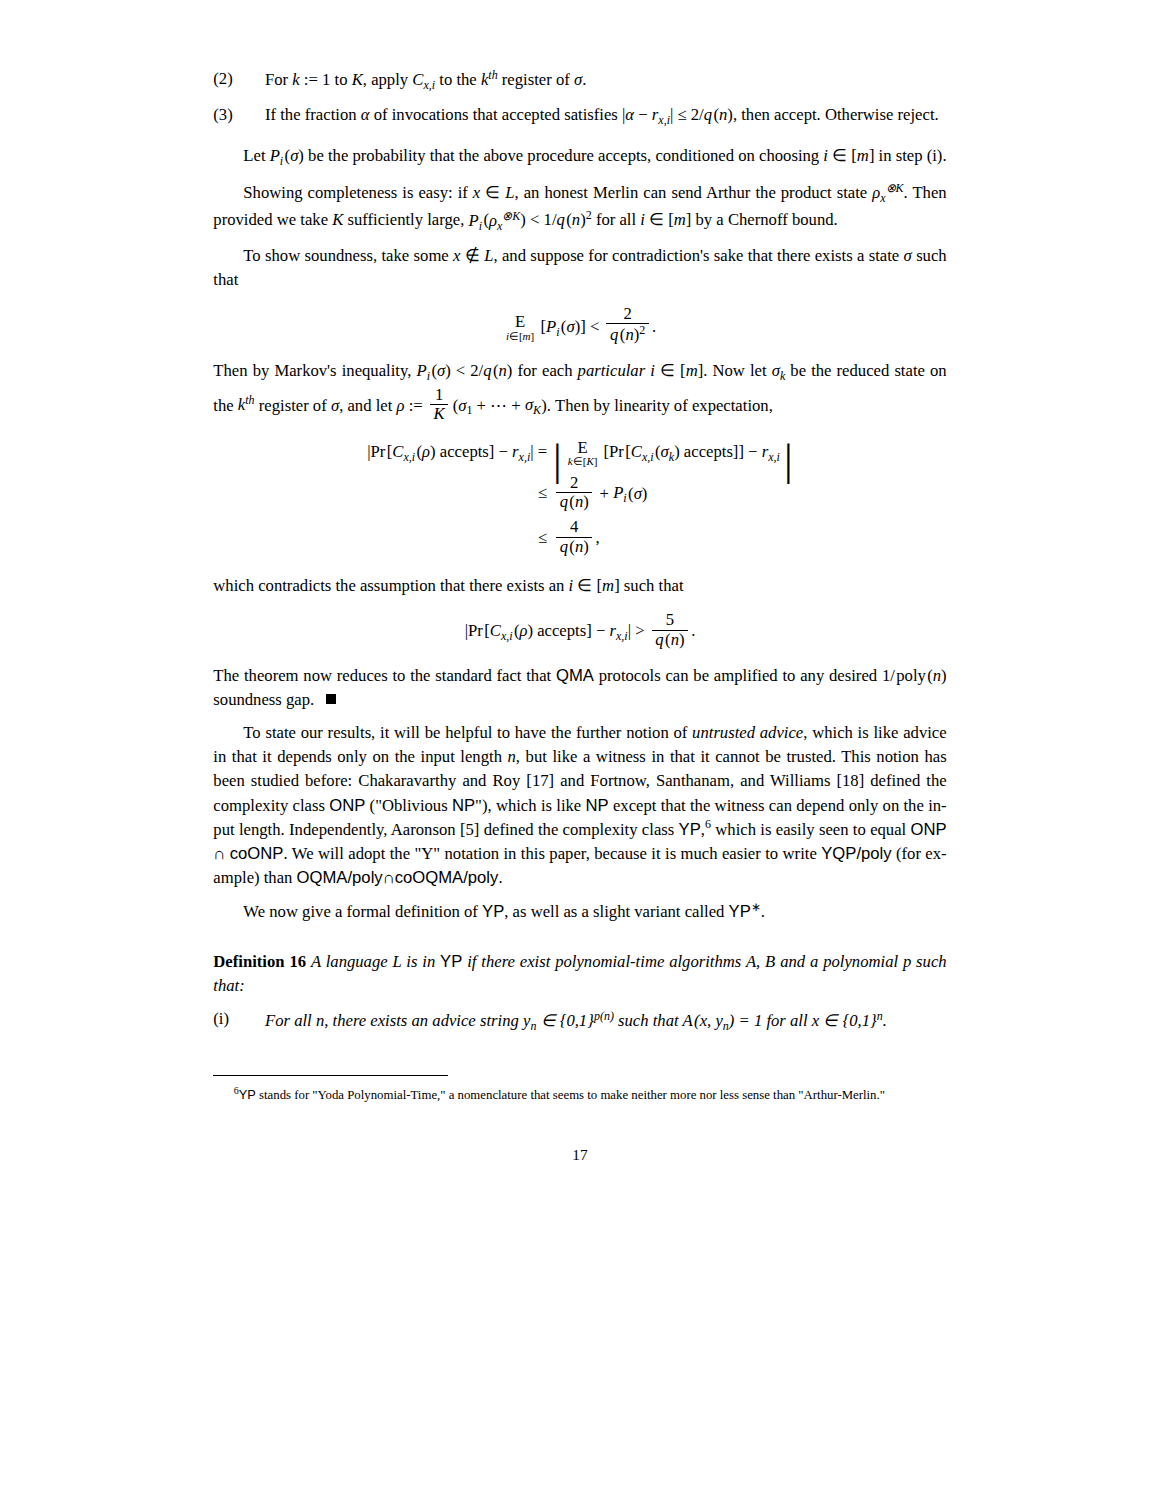(2) For k := 1 to K, apply Cx,i to the kth register of σ.
(3) If the fraction α of invocations that accepted satisfies |α − rx,i| ≤ 2/q (n), then accept. Otherwise reject.
Let Pi (σ) be the probability that the above procedure accepts, conditioned on choosing i ∈ [m] in step (i).
Showing completeness is easy: if x ∈ L, an honest Merlin can send Arthur the product state ρx⊗K. Then provided we take K sufficiently large, Pi (ρx⊗K) < 1/q (n)2 for all i ∈ [m] by a Chernoff bound.
To show soundness, take some x ∉ L, and suppose for contradiction's sake that there exists a state σ such that
Ei∈[m] [Pi (σ)] < 2 q (n)2.
Then by Markov's inequality, Pi (σ) < 2/q (n) for each particular i ∈ [m]. Now let σk be the reduced state on the kth register of σ, and let ρ := 1 K (σ 1 + ⋯ + σK). Then by linearity of expectation,
|Pr [Cx,i (ρ) accepts] − rx,i| =
| Ek∈[K] [Pr [Cx,i (σk) accepts]] − rx,i |
≤
2 q (n) + Pi (σ)
≤
4 q (n),
which contradicts the assumption that there exists an i ∈ [m] such that
|Pr [Cx,i (ρ) accepts] − rx,i| > 5 q (n).
The theorem now reduces to the standard fact that QMA protocols can be amplified to any desired 1/ poly (n) soundness gap.
To state our results, it will be helpful to have the further notion of untrusted advice, which is like advice in that it depends only on the input length n, but like a witness in that it cannot be trusted. This notion has been studied before: Chakaravarthy and Roy [17] and Fortnow, Santhanam, and Williams [18] defined the complexity class ONP ("Oblivious NP"), which is like NP except that the witness can depend only on the input length. Independently, Aaronson [5] defined the complexity class YP,6 which is easily seen to equal ONP ∩ coONP. We will adopt the "Y" notation in this paper, because it is much easier to write YQP/poly (for example) than OQMA/poly∩coOQMA/poly.
We now give a formal definition of YP, as well as a slight variant called YP∗.
Definition 16 A language L is in YP if there exist polynomial-time algorithms A, B and a polynomial p such that:
(i) For all n, there exists an advice string yn ∈ {0,1}p(n) such that A (x, yn) = 1 for all x ∈ {0,1}n.
6 YP stands for "Yoda Polynomial-Time," a nomenclature that seems to make neither more nor less sense than "Arthur-Merlin."
17